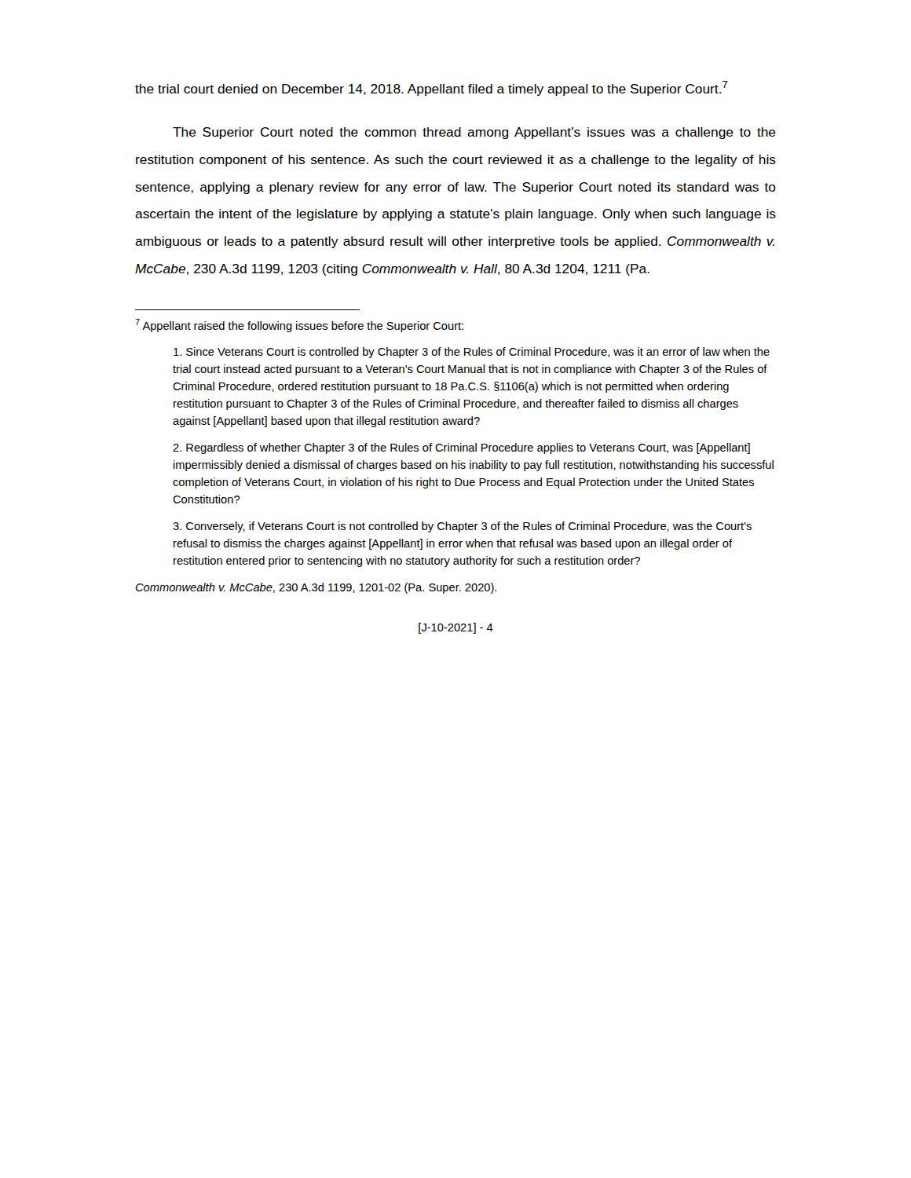the trial court denied on December 14, 2018. Appellant filed a timely appeal to the Superior Court.7
The Superior Court noted the common thread among Appellant's issues was a challenge to the restitution component of his sentence. As such the court reviewed it as a challenge to the legality of his sentence, applying a plenary review for any error of law. The Superior Court noted its standard was to ascertain the intent of the legislature by applying a statute's plain language. Only when such language is ambiguous or leads to a patently absurd result will other interpretive tools be applied. Commonwealth v. McCabe, 230 A.3d 1199, 1203 (citing Commonwealth v. Hall, 80 A.3d 1204, 1211 (Pa.
7 Appellant raised the following issues before the Superior Court:
1. Since Veterans Court is controlled by Chapter 3 of the Rules of Criminal Procedure, was it an error of law when the trial court instead acted pursuant to a Veteran's Court Manual that is not in compliance with Chapter 3 of the Rules of Criminal Procedure, ordered restitution pursuant to 18 Pa.C.S. §1106(a) which is not permitted when ordering restitution pursuant to Chapter 3 of the Rules of Criminal Procedure, and thereafter failed to dismiss all charges against [Appellant] based upon that illegal restitution award?
2. Regardless of whether Chapter 3 of the Rules of Criminal Procedure applies to Veterans Court, was [Appellant] impermissibly denied a dismissal of charges based on his inability to pay full restitution, notwithstanding his successful completion of Veterans Court, in violation of his right to Due Process and Equal Protection under the United States Constitution?
3. Conversely, if Veterans Court is not controlled by Chapter 3 of the Rules of Criminal Procedure, was the Court's refusal to dismiss the charges against [Appellant] in error when that refusal was based upon an illegal order of restitution entered prior to sentencing with no statutory authority for such a restitution order?
Commonwealth v. McCabe, 230 A.3d 1199, 1201-02 (Pa. Super. 2020).
[J-10-2021] - 4